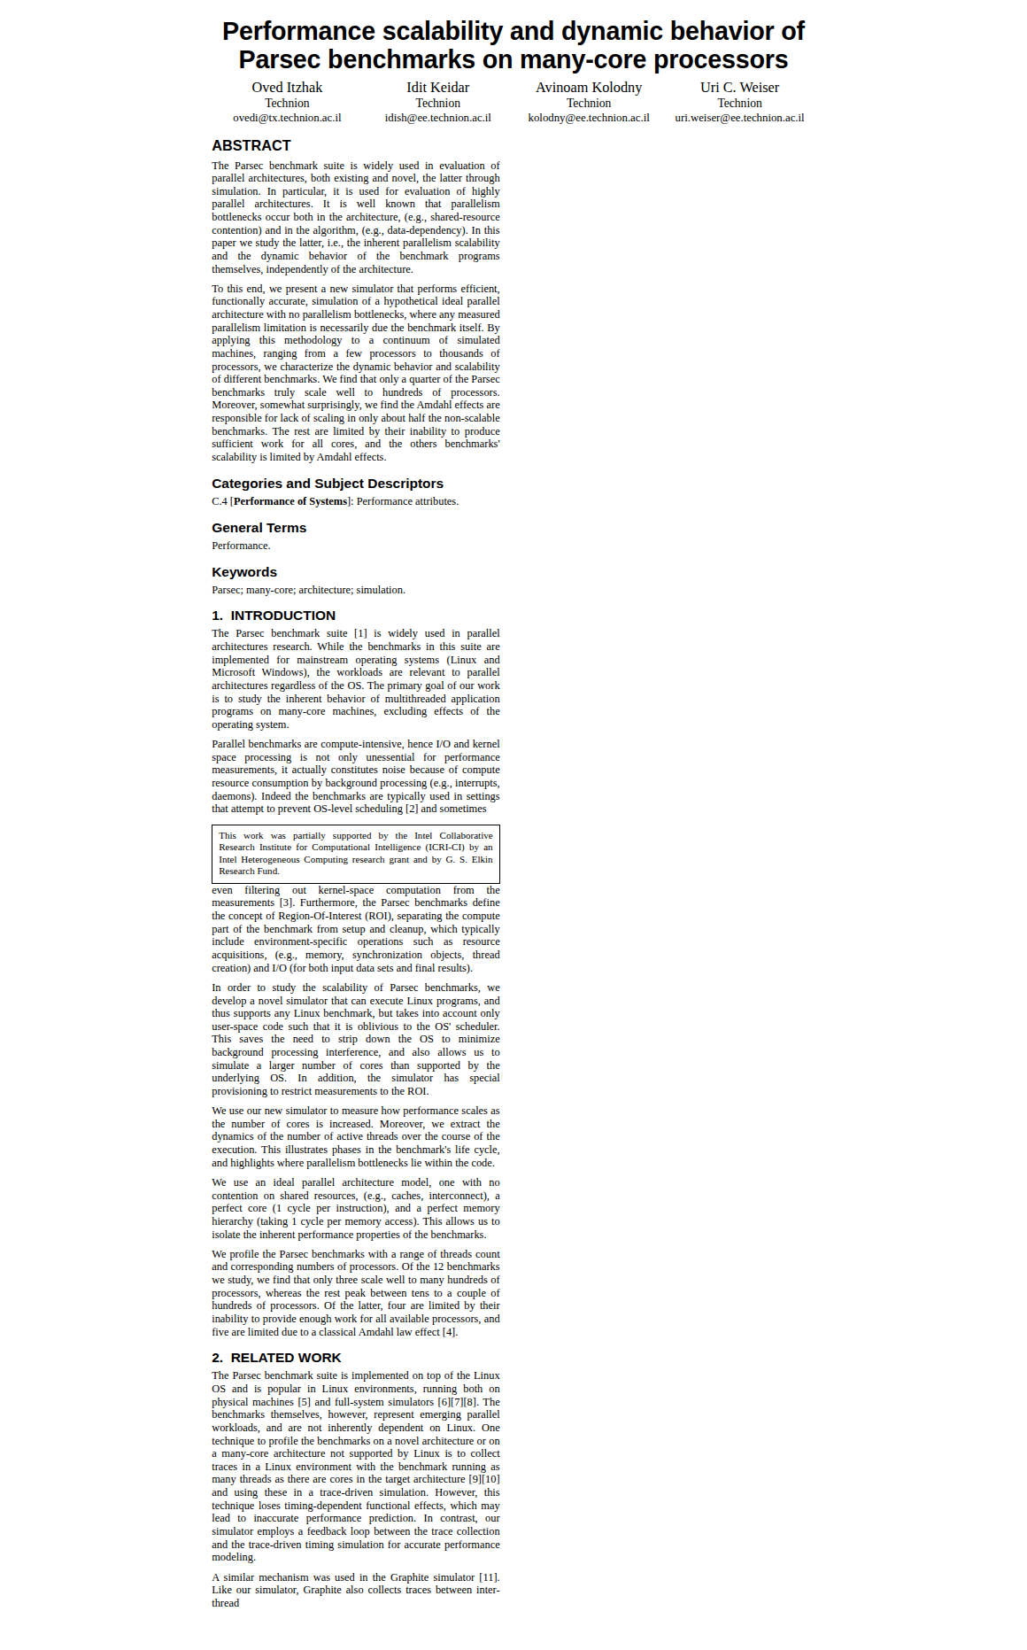Performance scalability and dynamic behavior of Parsec benchmarks on many-core processors
| Oved Itzhak | Idit Keidar | Avinoam Kolodny | Uri C. Weiser |
| Technion | Technion | Technion | Technion |
| ovedi@tx.technion.ac.il | idish@ee.technion.ac.il | kolodny@ee.technion.ac.il | uri.weiser@ee.technion.ac.il |
ABSTRACT
The Parsec benchmark suite is widely used in evaluation of parallel architectures, both existing and novel, the latter through simulation. In particular, it is used for evaluation of highly parallel architectures. It is well known that parallelism bottlenecks occur both in the architecture, (e.g., shared-resource contention) and in the algorithm, (e.g., data-dependency). In this paper we study the latter, i.e., the inherent parallelism scalability and the dynamic behavior of the benchmark programs themselves, independently of the architecture.
To this end, we present a new simulator that performs efficient, functionally accurate, simulation of a hypothetical ideal parallel architecture with no parallelism bottlenecks, where any measured parallelism limitation is necessarily due the benchmark itself. By applying this methodology to a continuum of simulated machines, ranging from a few processors to thousands of processors, we characterize the dynamic behavior and scalability of different benchmarks. We find that only a quarter of the Parsec benchmarks truly scale well to hundreds of processors. Moreover, somewhat surprisingly, we find the Amdahl effects are responsible for lack of scaling in only about half the non-scalable benchmarks. The rest are limited by their inability to produce sufficient work for all cores, and the others benchmarks' scalability is limited by Amdahl effects.
Categories and Subject Descriptors
C.4 [Performance of Systems]: Performance attributes.
General Terms
Performance.
Keywords
Parsec; many-core; architecture; simulation.
1. INTRODUCTION
The Parsec benchmark suite [1] is widely used in parallel architectures research. While the benchmarks in this suite are implemented for mainstream operating systems (Linux and Microsoft Windows), the workloads are relevant to parallel architectures regardless of the OS. The primary goal of our work is to study the inherent behavior of multithreaded application programs on many-core machines, excluding effects of the operating system.
Parallel benchmarks are compute-intensive, hence I/O and kernel space processing is not only unessential for performance measurements, it actually constitutes noise because of compute resource consumption by background processing (e.g., interrupts, daemons). Indeed the benchmarks are typically used in settings that attempt to prevent OS-level scheduling [2] and sometimes
This work was partially supported by the Intel Collaborative Research Institute for Computational Intelligence (ICRI-CI) by an Intel Heterogeneous Computing research grant and by G. S. Elkin Research Fund.
even filtering out kernel-space computation from the measurements [3]. Furthermore, the Parsec benchmarks define the concept of Region-Of-Interest (ROI), separating the compute part of the benchmark from setup and cleanup, which typically include environment-specific operations such as resource acquisitions, (e.g., memory, synchronization objects, thread creation) and I/O (for both input data sets and final results).
In order to study the scalability of Parsec benchmarks, we develop a novel simulator that can execute Linux programs, and thus supports any Linux benchmark, but takes into account only user-space code such that it is oblivious to the OS' scheduler. This saves the need to strip down the OS to minimize background processing interference, and also allows us to simulate a larger number of cores than supported by the underlying OS. In addition, the simulator has special provisioning to restrict measurements to the ROI.
We use our new simulator to measure how performance scales as the number of cores is increased. Moreover, we extract the dynamics of the number of active threads over the course of the execution. This illustrates phases in the benchmark's life cycle, and highlights where parallelism bottlenecks lie within the code.
We use an ideal parallel architecture model, one with no contention on shared resources, (e.g., caches, interconnect), a perfect core (1 cycle per instruction), and a perfect memory hierarchy (taking 1 cycle per memory access). This allows us to isolate the inherent performance properties of the benchmarks.
We profile the Parsec benchmarks with a range of threads count and corresponding numbers of processors. Of the 12 benchmarks we study, we find that only three scale well to many hundreds of processors, whereas the rest peak between tens to a couple of hundreds of processors. Of the latter, four are limited by their inability to provide enough work for all available processors, and five are limited due to a classical Amdahl law effect [4].
2. RELATED WORK
The Parsec benchmark suite is implemented on top of the Linux OS and is popular in Linux environments, running both on physical machines [5] and full-system simulators [6][7][8]. The benchmarks themselves, however, represent emerging parallel workloads, and are not inherently dependent on Linux. One technique to profile the benchmarks on a novel architecture or on a many-core architecture not supported by Linux is to collect traces in a Linux environment with the benchmark running as many threads as there are cores in the target architecture [9][10] and using these in a trace-driven simulation. However, this technique loses timing-dependent functional effects, which may lead to inaccurate performance prediction. In contrast, our simulator employs a feedback loop between the trace collection and the trace-driven timing simulation for accurate performance modeling.
A similar mechanism was used in the Graphite simulator [11]. Like our simulator, Graphite also collects traces between inter-thread